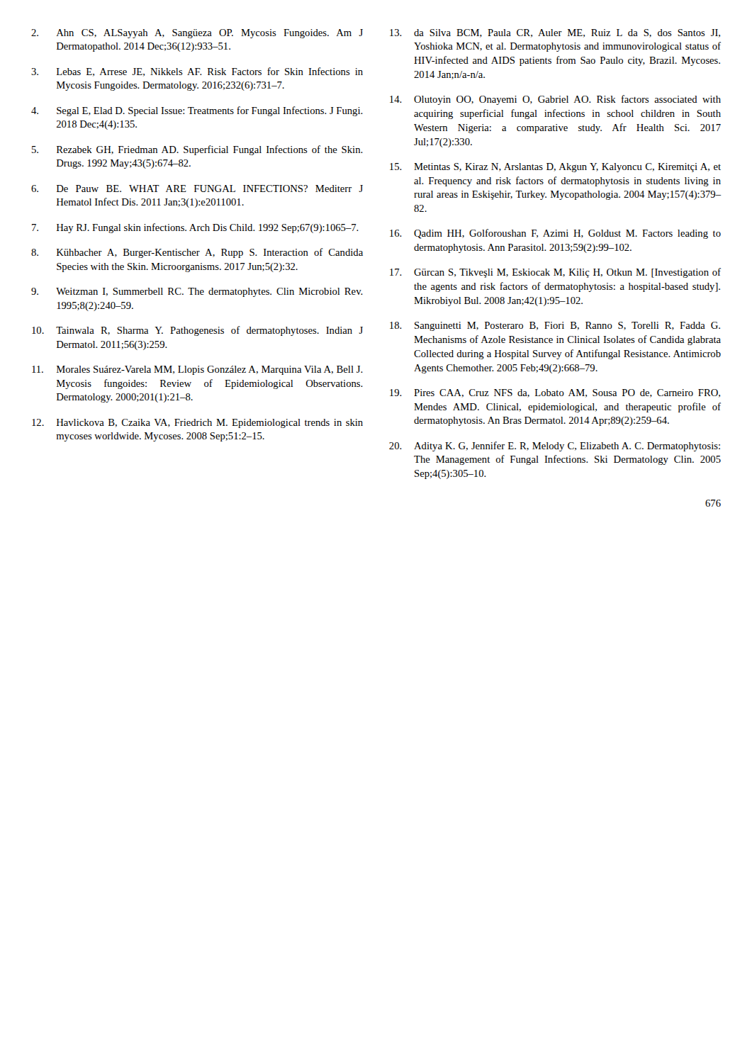2. Ahn CS, ALSayyah A, Sangüeza OP. Mycosis Fungoides. Am J Dermatopathol. 2014 Dec;36(12):933–51.
3. Lebas E, Arrese JE, Nikkels AF. Risk Factors for Skin Infections in Mycosis Fungoides. Dermatology. 2016;232(6):731–7.
4. Segal E, Elad D. Special Issue: Treatments for Fungal Infections. J Fungi. 2018 Dec;4(4):135.
5. Rezabek GH, Friedman AD. Superficial Fungal Infections of the Skin. Drugs. 1992 May;43(5):674–82.
6. De Pauw BE. WHAT ARE FUNGAL INFECTIONS? Mediterr J Hematol Infect Dis. 2011 Jan;3(1):e2011001.
7. Hay RJ. Fungal skin infections. Arch Dis Child. 1992 Sep;67(9):1065–7.
8. Kühbacher A, Burger-Kentischer A, Rupp S. Interaction of Candida Species with the Skin. Microorganisms. 2017 Jun;5(2):32.
9. Weitzman I, Summerbell RC. The dermatophytes. Clin Microbiol Rev. 1995;8(2):240–59.
10. Tainwala R, Sharma Y. Pathogenesis of dermatophytoses. Indian J Dermatol. 2011;56(3):259.
11. Morales Suárez-Varela MM, Llopis González A, Marquina Vila A, Bell J. Mycosis fungoides: Review of Epidemiological Observations. Dermatology. 2000;201(1):21–8.
12. Havlickova B, Czaika VA, Friedrich M. Epidemiological trends in skin mycoses worldwide. Mycoses. 2008 Sep;51:2–15.
13. da Silva BCM, Paula CR, Auler ME, Ruiz L da S, dos Santos JI, Yoshioka MCN, et al. Dermatophytosis and immunovirological status of HIV-infected and AIDS patients from Sao Paulo city, Brazil. Mycoses. 2014 Jan;n/a-n/a.
14. Olutoyin OO, Onayemi O, Gabriel AO. Risk factors associated with acquiring superficial fungal infections in school children in South Western Nigeria: a comparative study. Afr Health Sci. 2017 Jul;17(2):330.
15. Metintas S, Kiraz N, Arslantas D, Akgun Y, Kalyoncu C, Kiremitçi A, et al. Frequency and risk factors of dermatophytosis in students living in rural areas in Eskişehir, Turkey. Mycopathologia. 2004 May;157(4):379–82.
16. Qadim HH, Golforoushan F, Azimi H, Goldust M. Factors leading to dermatophytosis. Ann Parasitol. 2013;59(2):99–102.
17. Gürcan S, Tikveşli M, Eskiocak M, Kiliç H, Otkun M. [Investigation of the agents and risk factors of dermatophytosis: a hospital-based study]. Mikrobiyol Bul. 2008 Jan;42(1):95–102.
18. Sanguinetti M, Posteraro B, Fiori B, Ranno S, Torelli R, Fadda G. Mechanisms of Azole Resistance in Clinical Isolates of Candida glabrata Collected during a Hospital Survey of Antifungal Resistance. Antimicrob Agents Chemother. 2005 Feb;49(2):668–79.
19. Pires CAA, Cruz NFS da, Lobato AM, Sousa PO de, Carneiro FRO, Mendes AMD. Clinical, epidemiological, and therapeutic profile of dermatophytosis. An Bras Dermatol. 2014 Apr;89(2):259–64.
20. Aditya K. G, Jennifer E. R, Melody C, Elizabeth A. C. Dermatophytosis: The Management of Fungal Infections. Ski Dermatology Clin. 2005 Sep;4(5):305–10.
676